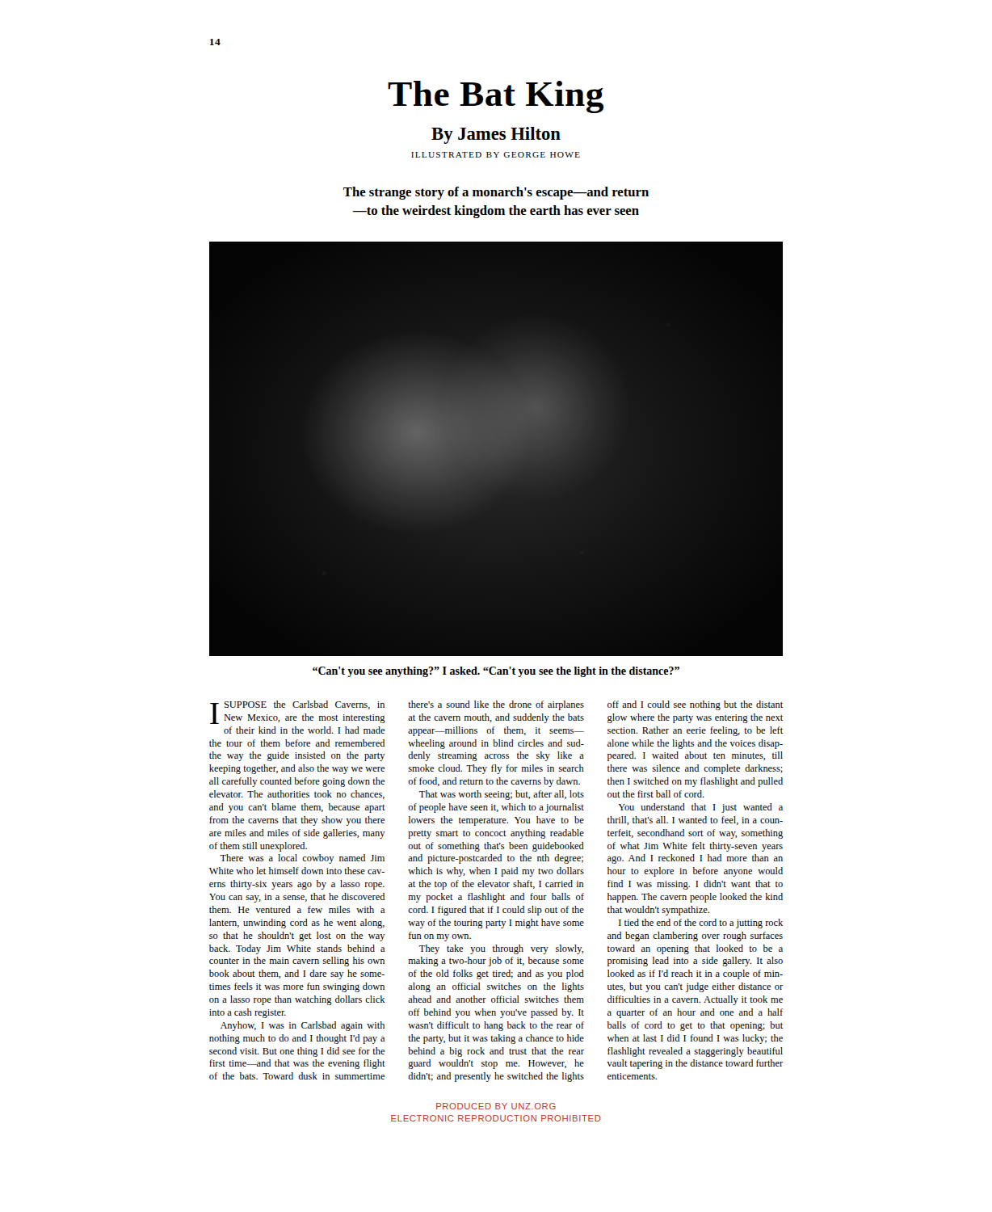14
The Bat King
By James Hilton
ILLUSTRATED BY GEORGE HOWE
The strange story of a monarch's escape—and return
—to the weirdest kingdom the earth has ever seen
“Can't you see anything?” I asked. “Can't you see the light in the distance?”
I SUPPOSE the Carlsbad Caverns, in New Mexico, are the most interesting of their kind in the world. I had made the tour of them before and remembered the way the guide insisted on the party keeping together, and also the way we were all carefully counted before going down the elevator. The authorities took no chances, and you can't blame them, because apart from the caverns that they show you there are miles and miles of side galleries, many of them still unexplored.
There was a local cowboy named Jim White who let himself down into these caverns thirty-six years ago by a lasso rope. You can say, in a sense, that he discovered them. He ventured a few miles with a lantern, unwinding cord as he went along, so that he shouldn't get lost on the way back. Today Jim White stands behind a counter in the main cavern selling his own book about them, and I dare say he sometimes feels it was more fun swinging down on a lasso rope than watching dollars click into a cash register.
Anyhow, I was in Carlsbad again with nothing much to do and I thought I'd pay a second visit. But one thing I did see for the first time—and that was the evening flight of the bats. Toward dusk in summertime there's a sound like the drone of airplanes at the cavern mouth, and suddenly the bats appear—millions of them, it seems—wheeling around in blind circles and suddenly streaming across the sky like a smoke cloud. They fly for miles in search of food, and return to the caverns by dawn.
That was worth seeing; but, after all, lots of people have seen it, which to a journalist lowers the temperature. You have to be pretty smart to concoct anything readable out of something that's been guidebooked and picture-postcarded to the nth degree; which is why, when I paid my two dollars at the top of the elevator shaft, I carried in my pocket a flashlight and four balls of cord. I figured that if I could slip out of the way of the touring party I might have some fun on my own.
They take you through very slowly, making a two-hour job of it, because some of the old folks get tired; and as you plod along an official switches on the lights ahead and another official switches them off behind you when you've passed by. It wasn't difficult to hang back to the rear of the party, but it was taking a chance to hide behind a big rock and trust that the rear guard wouldn't stop me. However, he didn't; and presently he switched the lights off and I could see nothing but the distant glow where the party was entering the next section. Rather an eerie feeling, to be left alone while the lights and the voices disappeared. I waited about ten minutes, till there was silence and complete darkness; then I switched on my flashlight and pulled out the first ball of cord.
You understand that I just wanted a thrill, that's all. I wanted to feel, in a counterfeit, secondhand sort of way, something of what Jim White felt thirty-seven years ago. And I reckoned I had more than an hour to explore in before anyone would find I was missing. I didn't want that to happen. The cavern people looked the kind that wouldn't sympathize.
I tied the end of the cord to a jutting rock and began clambering over rough surfaces toward an opening that looked to be a promising lead into a side gallery. It also looked as if I'd reach it in a couple of minutes, but you can't judge either distance or difficulties in a cavern. Actually it took me a quarter of an hour and one and a half balls of cord to get to that opening; but when at last I did I found I was lucky; the flashlight revealed a staggeringly beautiful vault tapering in the distance toward further enticements.
PRODUCED BY UNZ.ORG
ELECTRONIC REPRODUCTION PROHIBITED